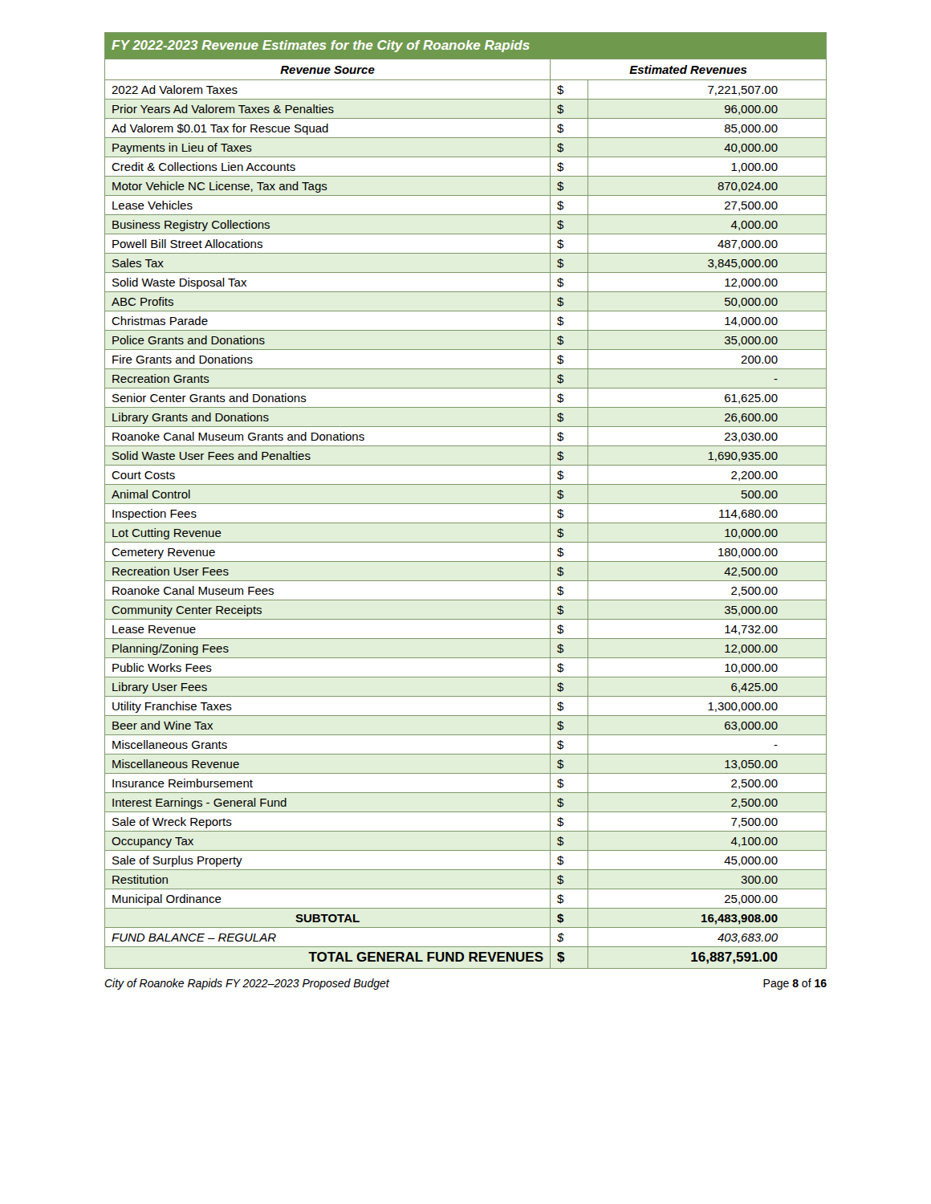FY 2022-2023 Revenue Estimates for the City of Roanoke Rapids
| Revenue Source | Estimated Revenues |
| --- | --- |
| 2022 Ad Valorem Taxes | $ | 7,221,507.00 |
| Prior Years Ad Valorem Taxes & Penalties | $ | 96,000.00 |
| Ad Valorem $0.01 Tax for Rescue Squad | $ | 85,000.00 |
| Payments in Lieu of Taxes | $ | 40,000.00 |
| Credit & Collections Lien Accounts | $ | 1,000.00 |
| Motor Vehicle NC License, Tax and Tags | $ | 870,024.00 |
| Lease Vehicles | $ | 27,500.00 |
| Business Registry Collections | $ | 4,000.00 |
| Powell Bill Street Allocations | $ | 487,000.00 |
| Sales Tax | $ | 3,845,000.00 |
| Solid Waste Disposal Tax | $ | 12,000.00 |
| ABC Profits | $ | 50,000.00 |
| Christmas Parade | $ | 14,000.00 |
| Police Grants and Donations | $ | 35,000.00 |
| Fire Grants and Donations | $ | 200.00 |
| Recreation Grants | $ | - |
| Senior Center Grants and Donations | $ | 61,625.00 |
| Library Grants and Donations | $ | 26,600.00 |
| Roanoke Canal Museum Grants and Donations | $ | 23,030.00 |
| Solid Waste User Fees and Penalties | $ | 1,690,935.00 |
| Court Costs | $ | 2,200.00 |
| Animal Control | $ | 500.00 |
| Inspection Fees | $ | 114,680.00 |
| Lot Cutting Revenue | $ | 10,000.00 |
| Cemetery Revenue | $ | 180,000.00 |
| Recreation User Fees | $ | 42,500.00 |
| Roanoke Canal Museum Fees | $ | 2,500.00 |
| Community Center Receipts | $ | 35,000.00 |
| Lease Revenue | $ | 14,732.00 |
| Planning/Zoning Fees | $ | 12,000.00 |
| Public Works Fees | $ | 10,000.00 |
| Library User Fees | $ | 6,425.00 |
| Utility Franchise Taxes | $ | 1,300,000.00 |
| Beer and Wine Tax | $ | 63,000.00 |
| Miscellaneous Grants | $ | - |
| Miscellaneous Revenue | $ | 13,050.00 |
| Insurance Reimbursement | $ | 2,500.00 |
| Interest Earnings - General Fund | $ | 2,500.00 |
| Sale of Wreck Reports | $ | 7,500.00 |
| Occupancy Tax | $ | 4,100.00 |
| Sale of Surplus Property | $ | 45,000.00 |
| Restitution | $ | 300.00 |
| Municipal Ordinance | $ | 25,000.00 |
| SUBTOTAL | $ | 16,483,908.00 |
| FUND BALANCE – REGULAR | $ | 403,683.00 |
| TOTAL GENERAL FUND REVENUES | $ | 16,887,591.00 |
City of Roanoke Rapids FY 2022–2023 Proposed Budget
Page 8 of 16